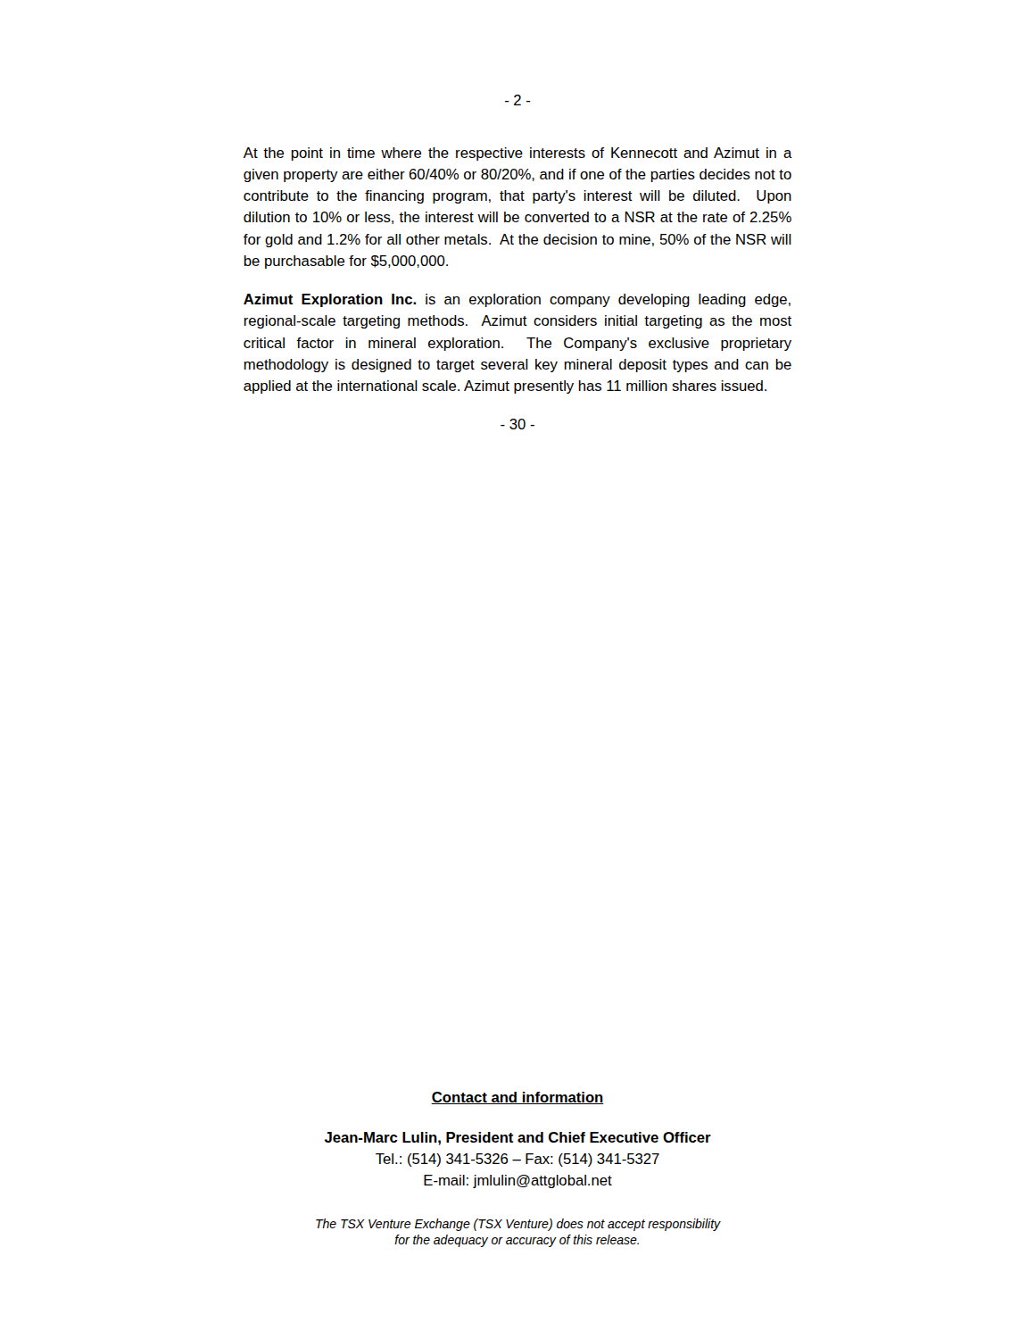- 2 -
At the point in time where the respective interests of Kennecott and Azimut in a given property are either 60/40% or 80/20%, and if one of the parties decides not to contribute to the financing program, that party's interest will be diluted. Upon dilution to 10% or less, the interest will be converted to a NSR at the rate of 2.25% for gold and 1.2% for all other metals. At the decision to mine, 50% of the NSR will be purchasable for $5,000,000.
Azimut Exploration Inc. is an exploration company developing leading edge, regional-scale targeting methods. Azimut considers initial targeting as the most critical factor in mineral exploration. The Company's exclusive proprietary methodology is designed to target several key mineral deposit types and can be applied at the international scale. Azimut presently has 11 million shares issued.
- 30 -
Contact and information
Jean-Marc Lulin, President and Chief Executive Officer
Tel.: (514) 341-5326 – Fax: (514) 341-5327
E-mail: jmlulin@attglobal.net
The TSX Venture Exchange (TSX Venture) does not accept responsibility
for the adequacy or accuracy of this release.